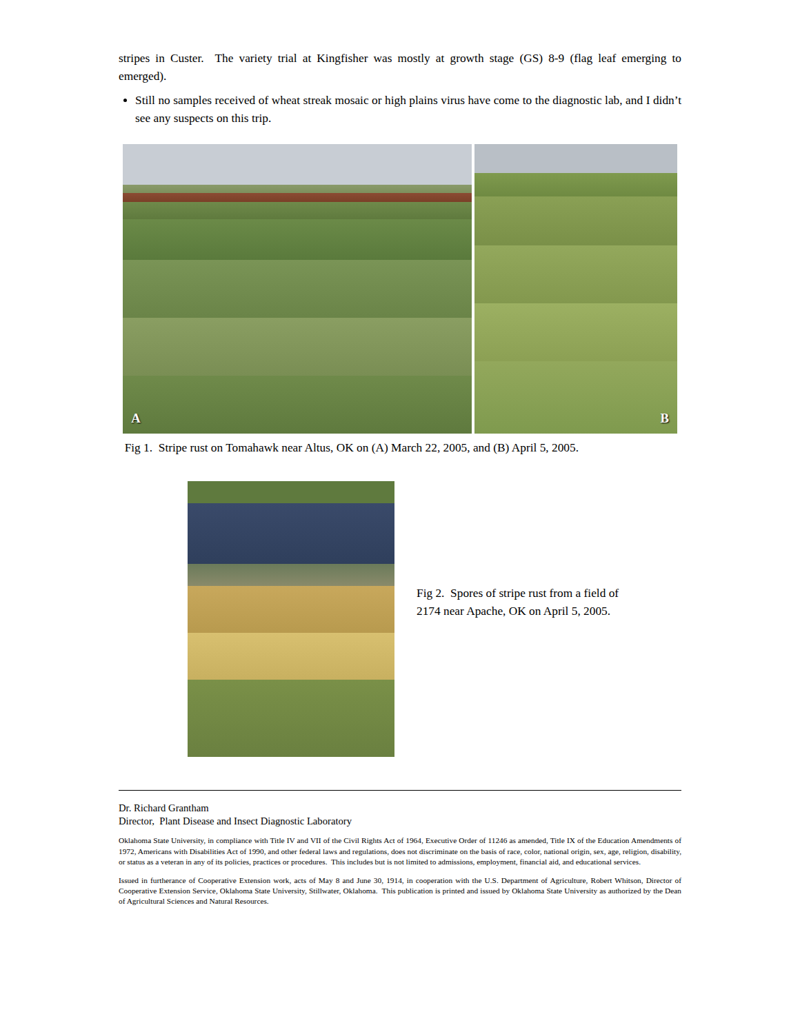stripes in Custer. The variety trial at Kingfisher was mostly at growth stage (GS) 8-9 (flag leaf emerging to emerged).
Still no samples received of wheat streak mosaic or high plains virus have come to the diagnostic lab, and I didn’t see any suspects on this trip.
A
B
Fig 1. Stripe rust on Tomahawk near Altus, OK on (A) March 22, 2005, and (B) April 5, 2005.
Fig 2. Spores of stripe rust from a field of 2174 near Apache, OK on April 5, 2005.
Dr. Richard Grantham
Director, Plant Disease and Insect Diagnostic Laboratory
Oklahoma State University, in compliance with Title IV and VII of the Civil Rights Act of 1964, Executive Order of 11246 as amended, Title IX of the Education Amendments of 1972, Americans with Disabilities Act of 1990, and other federal laws and regulations, does not discriminate on the basis of race, color, national origin, sex, age, religion, disability, or status as a veteran in any of its policies, practices or procedures. This includes but is not limited to admissions, employment, financial aid, and educational services.
Issued in furtherance of Cooperative Extension work, acts of May 8 and June 30, 1914, in cooperation with the U.S. Department of Agriculture, Robert Whitson, Director of Cooperative Extension Service, Oklahoma State University, Stillwater, Oklahoma. This publication is printed and issued by Oklahoma State University as authorized by the Dean of Agricultural Sciences and Natural Resources.